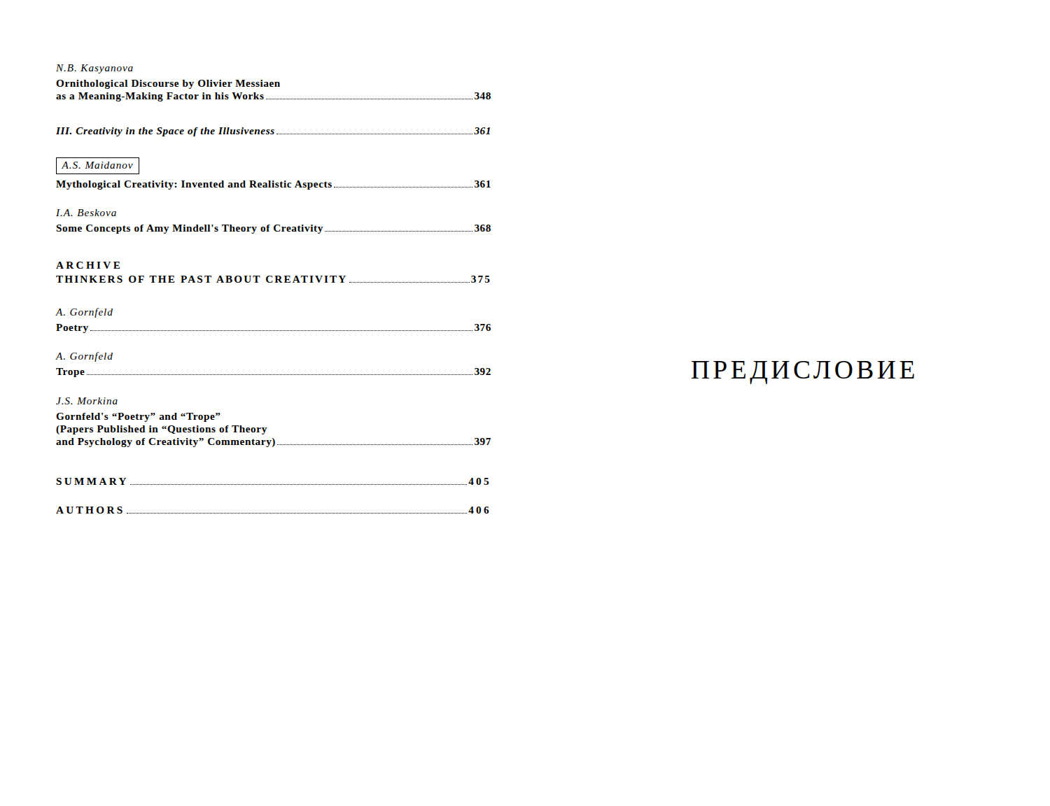N.B. Kasyanova
Ornithological Discourse by Olivier Messiaen
as a Meaning-Making Factor in his Works 348
III. Creativity in the Space of the Illusiveness 361
A.S. Maidanov
Mythological Creativity: Invented and Realistic Aspects 361
I.A. Beskova
Some Concepts of Amy Mindell's Theory of Creativity 368
ARCHIVE
THINKERS OF THE PAST ABOUT CREATIVITY 375
A. Gornfeld
Poetry 376
A. Gornfeld
Trope 392
J.S. Morkina
Gornfeld's “Poetry” and “Trope”
(Papers Published in “Questions of Theory
and Psychology of Creativity” Commentary) 397
SUMMARY 405
AUTHORS 406
ПРЕДИСЛОВИЕ